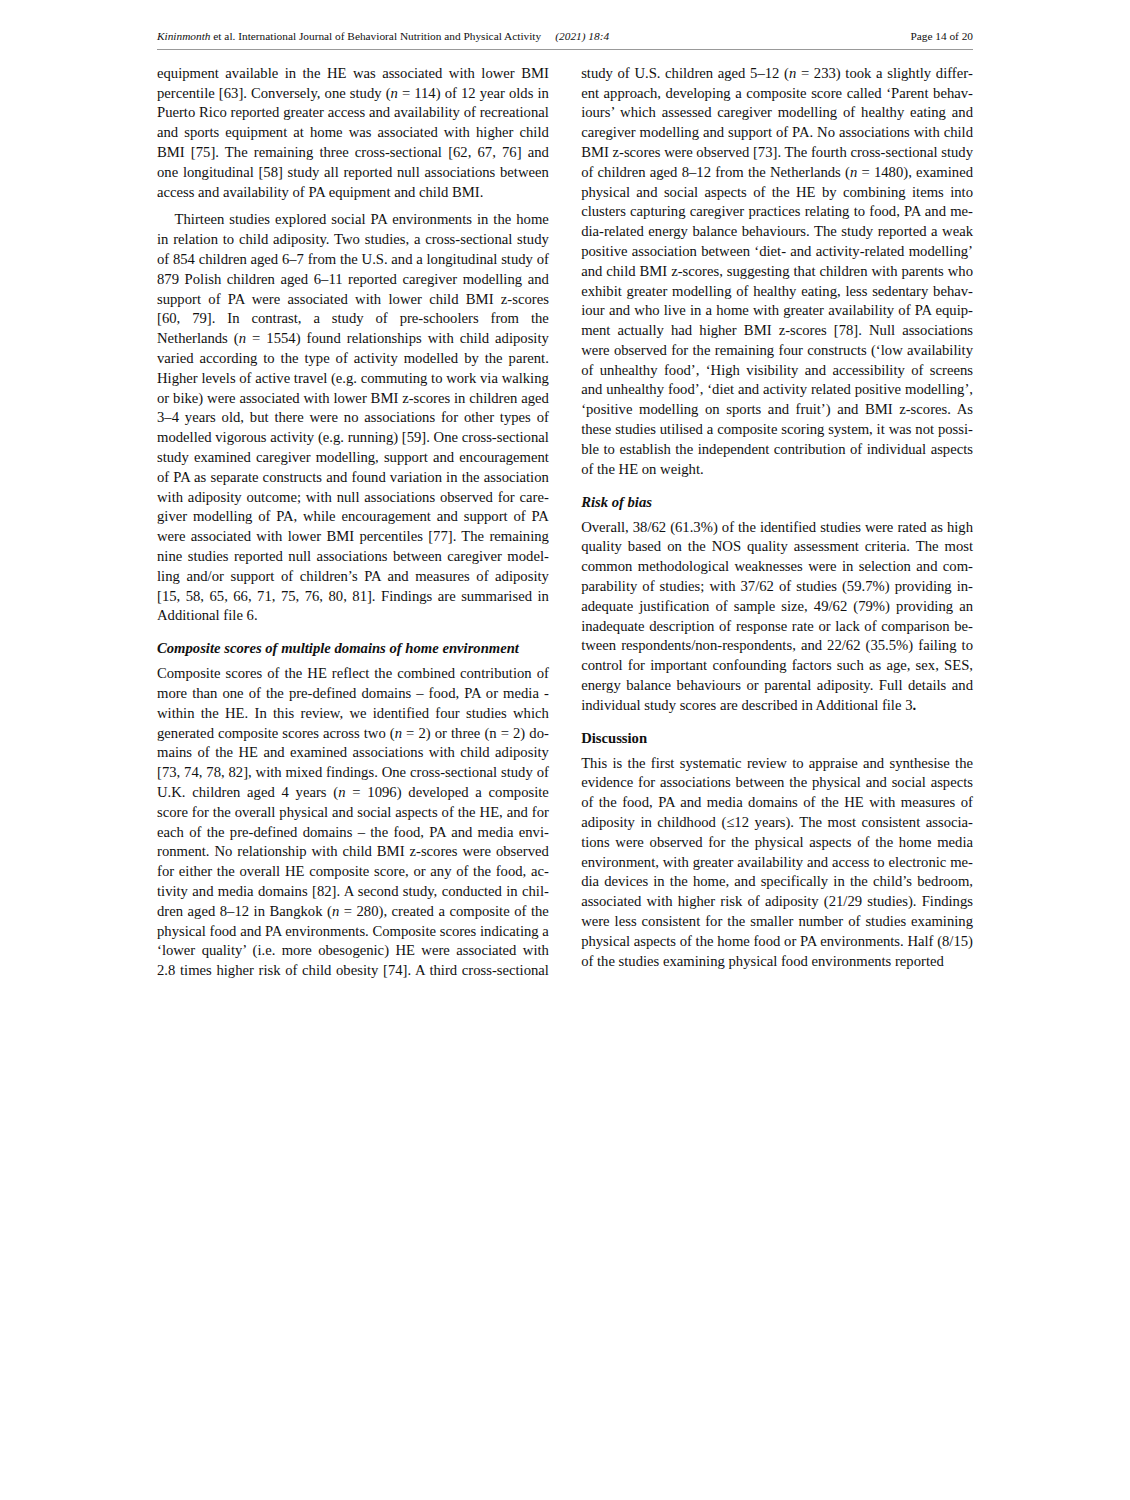Kininmonth et al. International Journal of Behavioral Nutrition and Physical Activity (2021) 18:4
Page 14 of 20
equipment available in the HE was associated with lower BMI percentile [63]. Conversely, one study (n = 114) of 12 year olds in Puerto Rico reported greater access and availability of recreational and sports equipment at home was associated with higher child BMI [75]. The remaining three cross-sectional [62, 67, 76] and one longitudinal [58] study all reported null associations between access and availability of PA equipment and child BMI.
Thirteen studies explored social PA environments in the home in relation to child adiposity. Two studies, a cross-sectional study of 854 children aged 6–7 from the U.S. and a longitudinal study of 879 Polish children aged 6–11 reported caregiver modelling and support of PA were associated with lower child BMI z-scores [60, 79]. In contrast, a study of pre-schoolers from the Netherlands (n = 1554) found relationships with child adiposity varied according to the type of activity modelled by the parent. Higher levels of active travel (e.g. commuting to work via walking or bike) were associated with lower BMI z-scores in children aged 3–4 years old, but there were no associations for other types of modelled vigorous activity (e.g. running) [59]. One cross-sectional study examined caregiver modelling, support and encouragement of PA as separate constructs and found variation in the association with adiposity outcome; with null associations observed for caregiver modelling of PA, while encouragement and support of PA were associated with lower BMI percentiles [77]. The remaining nine studies reported null associations between caregiver modelling and/or support of children’s PA and measures of adiposity [15, 58, 65, 66, 71, 75, 76, 80, 81]. Findings are summarised in Additional file 6.
Composite scores of multiple domains of home environment
Composite scores of the HE reflect the combined contribution of more than one of the pre-defined domains – food, PA or media - within the HE. In this review, we identified four studies which generated composite scores across two (n = 2) or three (n = 2) domains of the HE and examined associations with child adiposity [73, 74, 78, 82], with mixed findings. One cross-sectional study of U.K. children aged 4 years (n = 1096) developed a composite score for the overall physical and social aspects of the HE, and for each of the pre-defined domains – the food, PA and media environment. No relationship with child BMI z-scores were observed for either the overall HE composite score, or any of the food, activity and media domains [82]. A second study, conducted in children aged 8–12 in Bangkok (n = 280), created a composite of the physical food and PA environments. Composite scores indicating a ‘lower quality’ (i.e. more obesogenic) HE were associated with 2.8 times higher risk of child obesity [74]. A third cross-sectional study of U.S. children aged 5–12 (n = 233) took a slightly different approach, developing a composite score called ‘Parent behaviours’ which assessed caregiver modelling of healthy eating and caregiver modelling and support of PA. No associations with child BMI z-scores were observed [73]. The fourth cross-sectional study of children aged 8–12 from the Netherlands (n = 1480), examined physical and social aspects of the HE by combining items into clusters capturing caregiver practices relating to food, PA and media-related energy balance behaviours. The study reported a weak positive association between ‘diet- and activity-related modelling’ and child BMI z-scores, suggesting that children with parents who exhibit greater modelling of healthy eating, less sedentary behaviour and who live in a home with greater availability of PA equipment actually had higher BMI z-scores [78]. Null associations were observed for the remaining four constructs (‘low availability of unhealthy food’, ‘High visibility and accessibility of screens and unhealthy food’, ‘diet and activity related positive modelling’, ‘positive modelling on sports and fruit’) and BMI z-scores. As these studies utilised a composite scoring system, it was not possible to establish the independent contribution of individual aspects of the HE on weight.
Risk of bias
Overall, 38/62 (61.3%) of the identified studies were rated as high quality based on the NOS quality assessment criteria. The most common methodological weaknesses were in selection and comparability of studies; with 37/62 of studies (59.7%) providing inadequate justification of sample size, 49/62 (79%) providing an inadequate description of response rate or lack of comparison between respondents/non-respondents, and 22/62 (35.5%) failing to control for important confounding factors such as age, sex, SES, energy balance behaviours or parental adiposity. Full details and individual study scores are described in Additional file 3.
Discussion
This is the first systematic review to appraise and synthesise the evidence for associations between the physical and social aspects of the food, PA and media domains of the HE with measures of adiposity in childhood (≤12 years). The most consistent associations were observed for the physical aspects of the home media environment, with greater availability and access to electronic media devices in the home, and specifically in the child’s bedroom, associated with higher risk of adiposity (21/29 studies). Findings were less consistent for the smaller number of studies examining physical aspects of the home food or PA environments. Half (8/15) of the studies examining physical food environments reported